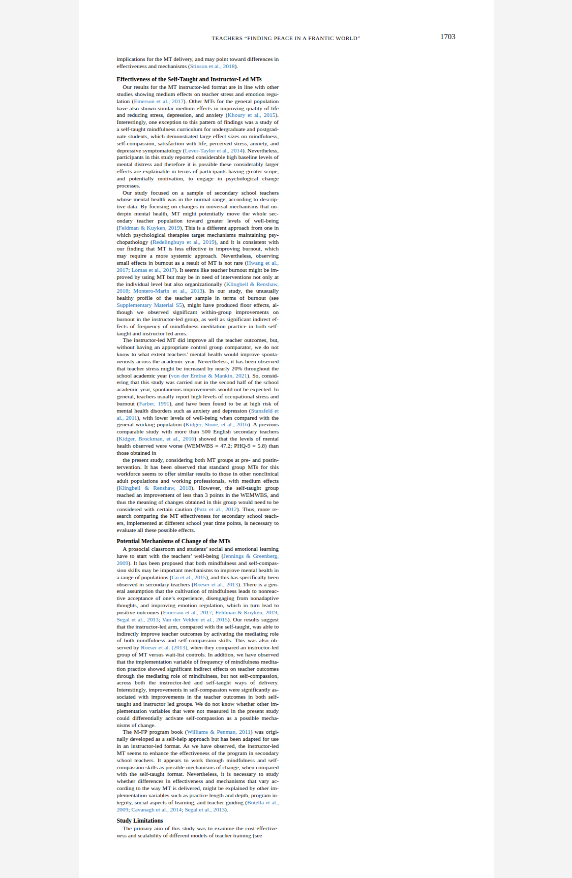Teachers “Finding Peace in a Frantic World”
1703
implications for the MT delivery, and may point toward differences in effectiveness and mechanisms (Stinson et al., 2018).
Effectiveness of the Self-Taught and Instructor-Led MTs
Our results for the MT instructor-led format are in line with other studies showing medium effects on teacher stress and emotion regulation (Emerson et al., 2017). Other MTs for the general population have also shown similar medium effects in improving quality of life and reducing stress, depression, and anxiety (Khoury et al., 2015). Interestingly, one exception to this pattern of findings was a study of a self-taught mindfulness curriculum for undergraduate and postgraduate students, which demonstrated large effect sizes on mindfulness, self-compassion, satisfaction with life, perceived stress, anxiety, and depressive symptomatology (Lever-Taylor et al., 2014). Nevertheless, participants in this study reported considerable high baseline levels of mental distress and therefore it is possible these considerably larger effects are explainable in terms of participants having greater scope, and potentially motivation, to engage in psychological change processes.
Our study focused on a sample of secondary school teachers whose mental health was in the normal range, according to descriptive data. By focusing on changes in universal mechanisms that underpin mental health, MT might potentially move the whole secondary teacher population toward greater levels of well-being (Feldman & Kuyken, 2019). This is a different approach from one in which psychological therapies target mechanisms maintaining psychopathology (Redelinghuys et al., 2019), and it is consistent with our finding that MT is less effective in improving burnout, which may require a more systemic approach. Nevertheless, observing small effects in burnout as a result of MT is not rare (Hwang et al., 2017; Lomas et al., 2017). It seems like teacher burnout might be improved by using MT but may be in need of interventions not only at the individual level but also organizationally (Klingbeil & Renshaw, 2018; Montero-Marin et al., 2013). In our study, the unusually healthy profile of the teacher sample in terms of burnout (see Supplementary Material S5), might have produced floor effects, although we observed significant within-group improvements on burnout in the instructor-led group, as well as significant indirect effects of frequency of mindfulness meditation practice in both self-taught and instructor led arms.
The instructor-led MT did improve all the teacher outcomes, but, without having an appropriate control group comparator, we do not know to what extent teachers’ mental health would improve spontaneously across the academic year. Nevertheless, it has been observed that teacher stress might be increased by nearly 20% throughout the school academic year (von der Embse & Mankin, 2021). So, considering that this study was carried out in the second half of the school academic year, spontaneous improvements would not be expected. In general, teachers usually report high levels of occupational stress and burnout (Farber, 1991), and have been found to be at high risk of mental health disorders such as anxiety and depression (Stansfeld et al., 2011), with lower levels of well-being when compared with the general working population (Kidger, Stone, et al., 2016). A previous comparable study with more than 500 English secondary teachers (Kidger, Brockman, et al., 2016) showed that the levels of mental health observed were worse (WEMWBS = 47.2; PHQ-9 = 5.8) than those obtained in
the present study, considering both MT groups at pre- and postintervention. It has been observed that standard group MTs for this workforce seems to offer similar results to those in other nonclinical adult populations and working professionals, with medium effects (Klingbeil & Renshaw, 2018). However, the self-taught group reached an improvement of less than 3 points in the WEMWBS, and thus the meaning of changes obtained in this group would need to be considered with certain caution (Putz et al., 2012). Thus, more research comparing the MT effectiveness for secondary school teachers, implemented at different school year time points, is necessary to evaluate all these possible effects.
Potential Mechanisms of Change of the MTs
A prosocial classroom and students’ social and emotional learning have to start with the teachers’ well-being (Jennings & Greenberg, 2009). It has been proposed that both mindfulness and self-compassion skills may be important mechanisms to improve mental health in a range of populations (Gu et al., 2015), and this has specifically been observed in secondary teachers (Roeser et al., 2013). There is a general assumption that the cultivation of mindfulness leads to nonreactive acceptance of one’s experience, disengaging from nonadaptive thoughts, and improving emotion regulation, which in turn lead to positive outcomes (Emerson et al., 2017; Feldman & Kuyken, 2019; Segal et al., 2013; Van der Velden et al., 2015). Our results suggest that the instructor-led arm, compared with the self-taught, was able to indirectly improve teacher outcomes by activating the mediating role of both mindfulness and self-compassion skills. This was also observed by Roeser et al. (2013), when they compared an instructor-led group of MT versus wait-list controls. In addition, we have observed that the implementation variable of frequency of mindfulness meditation practice showed significant indirect effects on teacher outcomes through the mediating role of mindfulness, but not self-compassion, across both the instructor-led and self-taught ways of delivery. Interestingly, improvements in self-compassion were significantly associated with improvements in the teacher outcomes in both self-taught and instructor led groups. We do not know whether other implementation variables that were not measured in the present study could differentially activate self-compassion as a possible mechanisms of change.
The M-FP program book (Williams & Penman, 2011) was originally developed as a self-help approach but has been adapted for use in an instructor-led format. As we have observed, the instructor-led MT seems to enhance the effectiveness of the program in secondary school teachers. It appears to work through mindfulness and self-compassion skills as possible mechanisms of change, when compared with the self-taught format. Nevertheless, it is necessary to study whether differences in effectiveness and mechanisms that vary according to the way MT is delivered, might be explained by other implementation variables such as practice length and depth, program integrity, social aspects of learning, and teacher guiding (Botella et al., 2009; Cavanagh et al., 2014; Segal et al., 2013).
Study Limitations
The primary aim of this study was to examine the cost-effectiveness and scalability of different models of teacher training (see